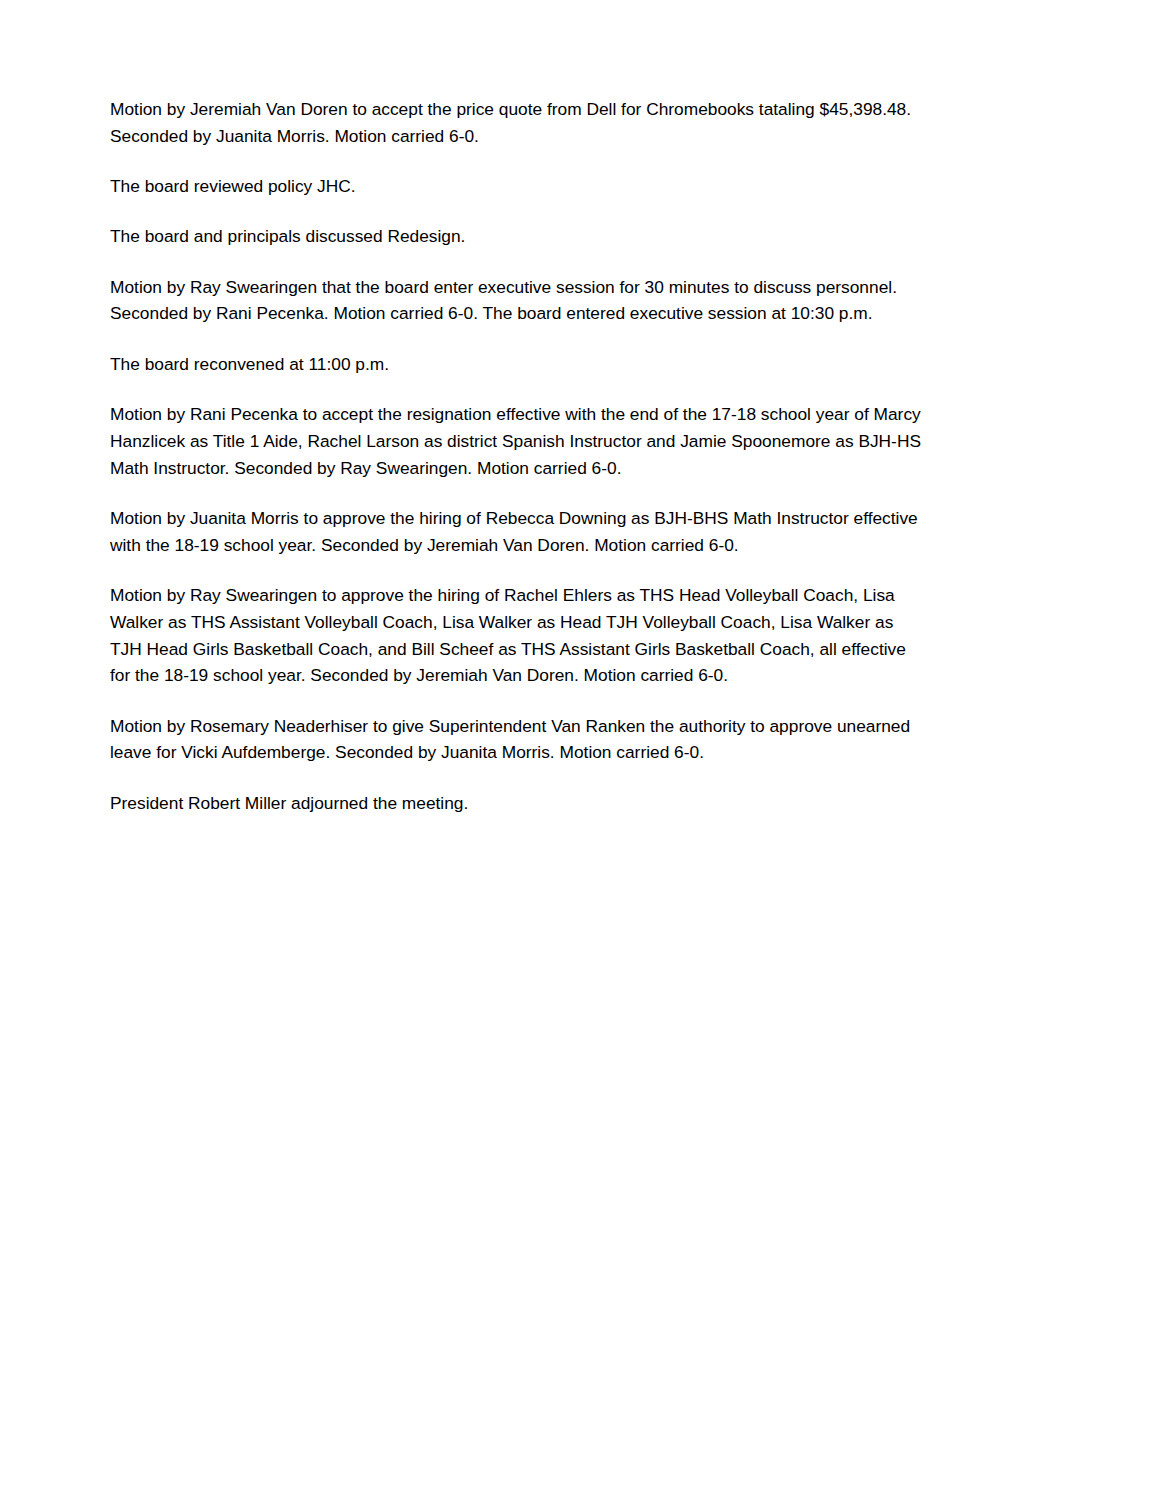Motion by Jeremiah Van Doren to accept the price quote from Dell for Chromebooks tataling $45,398.48. Seconded by Juanita Morris. Motion carried 6-0.
The board reviewed policy JHC.
The board and principals discussed Redesign.
Motion by Ray Swearingen that the board enter executive session for 30 minutes to discuss personnel. Seconded by Rani Pecenka. Motion carried 6-0. The board entered executive session at 10:30 p.m.
The board reconvened at 11:00 p.m.
Motion by Rani Pecenka to accept the resignation effective with the end of the 17-18 school year of Marcy Hanzlicek as Title 1 Aide, Rachel Larson as district Spanish Instructor and Jamie Spoonemore as BJH-HS Math Instructor. Seconded by Ray Swearingen. Motion carried 6-0.
Motion by Juanita Morris to approve the hiring of Rebecca Downing as BJH-BHS Math Instructor effective with the 18-19 school year. Seconded by Jeremiah Van Doren. Motion carried 6-0.
Motion by Ray Swearingen to approve the hiring of Rachel Ehlers as THS Head Volleyball Coach, Lisa Walker as THS Assistant Volleyball Coach, Lisa Walker as Head TJH Volleyball Coach, Lisa Walker as TJH Head Girls Basketball Coach, and Bill Scheef as THS Assistant Girls Basketball Coach, all effective for the 18-19 school year. Seconded by Jeremiah Van Doren. Motion carried 6-0.
Motion by Rosemary Neaderhiser to give Superintendent Van Ranken the authority to approve unearned leave for Vicki Aufdemberge. Seconded by Juanita Morris. Motion carried 6-0.
President Robert Miller adjourned the meeting.